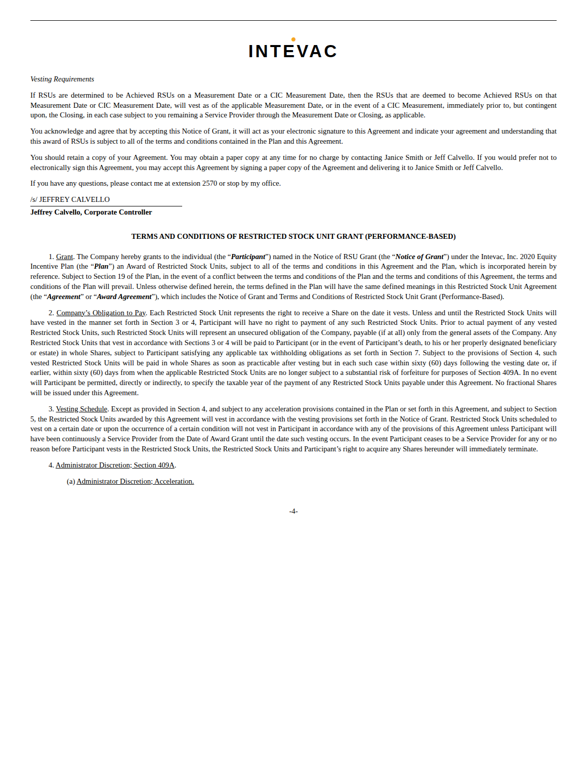● INTEVAC
Vesting Requirements
If RSUs are determined to be Achieved RSUs on a Measurement Date or a CIC Measurement Date, then the RSUs that are deemed to become Achieved RSUs on that Measurement Date or CIC Measurement Date, will vest as of the applicable Measurement Date, or in the event of a CIC Measurement, immediately prior to, but contingent upon, the Closing, in each case subject to you remaining a Service Provider through the Measurement Date or Closing, as applicable.
You acknowledge and agree that by accepting this Notice of Grant, it will act as your electronic signature to this Agreement and indicate your agreement and understanding that this award of RSUs is subject to all of the terms and conditions contained in the Plan and this Agreement.
You should retain a copy of your Agreement. You may obtain a paper copy at any time for no charge by contacting Janice Smith or Jeff Calvello. If you would prefer not to electronically sign this Agreement, you may accept this Agreement by signing a paper copy of the Agreement and delivering it to Janice Smith or Jeff Calvello.
If you have any questions, please contact me at extension 2570 or stop by my office.
/s/ JEFFREY CALVELLO
Jeffrey Calvello, Corporate Controller
TERMS AND CONDITIONS OF RESTRICTED STOCK UNIT GRANT (PERFORMANCE-BASED)
1. Grant. The Company hereby grants to the individual (the “Participant”) named in the Notice of RSU Grant (the “Notice of Grant”) under the Intevac, Inc. 2020 Equity Incentive Plan (the “Plan”) an Award of Restricted Stock Units, subject to all of the terms and conditions in this Agreement and the Plan, which is incorporated herein by reference. Subject to Section 19 of the Plan, in the event of a conflict between the terms and conditions of the Plan and the terms and conditions of this Agreement, the terms and conditions of the Plan will prevail. Unless otherwise defined herein, the terms defined in the Plan will have the same defined meanings in this Restricted Stock Unit Agreement (the “Agreement” or “Award Agreement”), which includes the Notice of Grant and Terms and Conditions of Restricted Stock Unit Grant (Performance-Based).
2. Company’s Obligation to Pay. Each Restricted Stock Unit represents the right to receive a Share on the date it vests. Unless and until the Restricted Stock Units will have vested in the manner set forth in Section 3 or 4, Participant will have no right to payment of any such Restricted Stock Units. Prior to actual payment of any vested Restricted Stock Units, such Restricted Stock Units will represent an unsecured obligation of the Company, payable (if at all) only from the general assets of the Company. Any Restricted Stock Units that vest in accordance with Sections 3 or 4 will be paid to Participant (or in the event of Participant’s death, to his or her properly designated beneficiary or estate) in whole Shares, subject to Participant satisfying any applicable tax withholding obligations as set forth in Section 7. Subject to the provisions of Section 4, such vested Restricted Stock Units will be paid in whole Shares as soon as practicable after vesting but in each such case within sixty (60) days following the vesting date or, if earlier, within sixty (60) days from when the applicable Restricted Stock Units are no longer subject to a substantial risk of forfeiture for purposes of Section 409A. In no event will Participant be permitted, directly or indirectly, to specify the taxable year of the payment of any Restricted Stock Units payable under this Agreement. No fractional Shares will be issued under this Agreement.
3. Vesting Schedule. Except as provided in Section 4, and subject to any acceleration provisions contained in the Plan or set forth in this Agreement, and subject to Section 5, the Restricted Stock Units awarded by this Agreement will vest in accordance with the vesting provisions set forth in the Notice of Grant. Restricted Stock Units scheduled to vest on a certain date or upon the occurrence of a certain condition will not vest in Participant in accordance with any of the provisions of this Agreement unless Participant will have been continuously a Service Provider from the Date of Award Grant until the date such vesting occurs. In the event Participant ceases to be a Service Provider for any or no reason before Participant vests in the Restricted Stock Units, the Restricted Stock Units and Participant’s right to acquire any Shares hereunder will immediately terminate.
4. Administrator Discretion; Section 409A.
(a) Administrator Discretion; Acceleration.
-4-